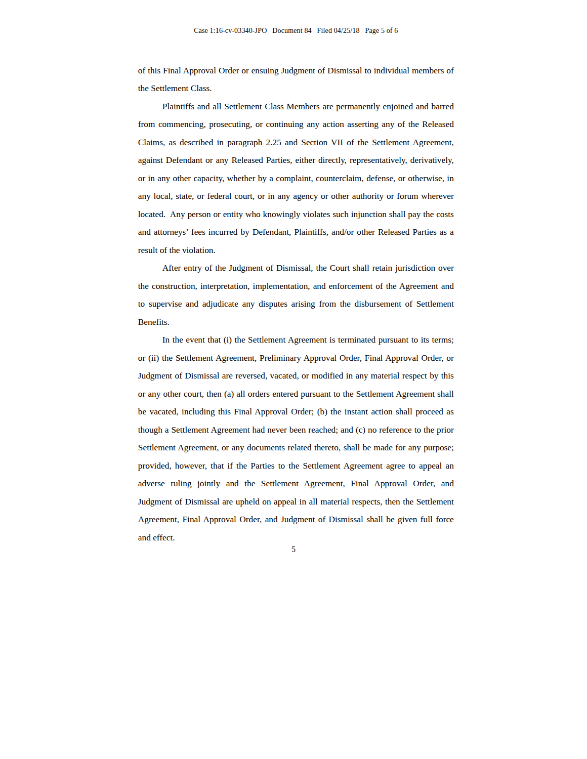Case 1:16-cv-03340-JPO Document 84 Filed 04/25/18 Page 5 of 6
of this Final Approval Order or ensuing Judgment of Dismissal to individual members of the Settlement Class.
Plaintiffs and all Settlement Class Members are permanently enjoined and barred from commencing, prosecuting, or continuing any action asserting any of the Released Claims, as described in paragraph 2.25 and Section VII of the Settlement Agreement, against Defendant or any Released Parties, either directly, representatively, derivatively, or in any other capacity, whether by a complaint, counterclaim, defense, or otherwise, in any local, state, or federal court, or in any agency or other authority or forum wherever located. Any person or entity who knowingly violates such injunction shall pay the costs and attorneys’ fees incurred by Defendant, Plaintiffs, and/or other Released Parties as a result of the violation.
After entry of the Judgment of Dismissal, the Court shall retain jurisdiction over the construction, interpretation, implementation, and enforcement of the Agreement and to supervise and adjudicate any disputes arising from the disbursement of Settlement Benefits.
In the event that (i) the Settlement Agreement is terminated pursuant to its terms; or (ii) the Settlement Agreement, Preliminary Approval Order, Final Approval Order, or Judgment of Dismissal are reversed, vacated, or modified in any material respect by this or any other court, then (a) all orders entered pursuant to the Settlement Agreement shall be vacated, including this Final Approval Order; (b) the instant action shall proceed as though a Settlement Agreement had never been reached; and (c) no reference to the prior Settlement Agreement, or any documents related thereto, shall be made for any purpose; provided, however, that if the Parties to the Settlement Agreement agree to appeal an adverse ruling jointly and the Settlement Agreement, Final Approval Order, and Judgment of Dismissal are upheld on appeal in all material respects, then the Settlement Agreement, Final Approval Order, and Judgment of Dismissal shall be given full force and effect.
5